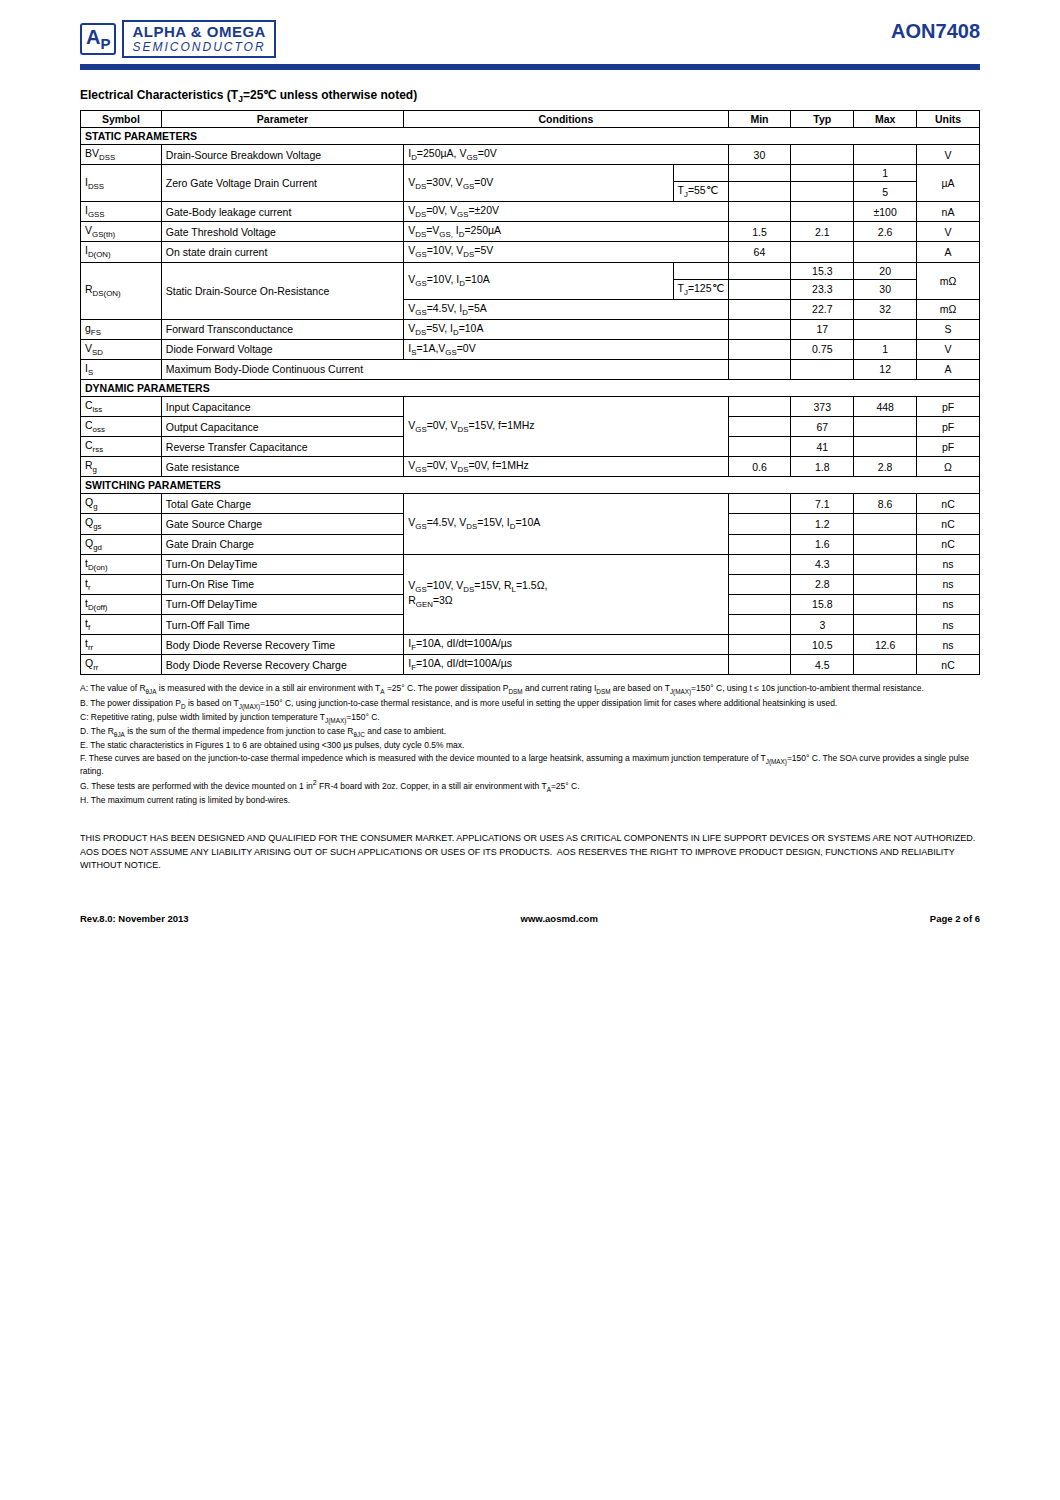AP ALPHA & OMEGA
SEMICONDUCTOR
AON7408
Electrical Characteristics (TJ=25℃ unless otherwise noted)
| Symbol | Parameter | Conditions | Min | Typ | Max | Units |
| --- | --- | --- | --- | --- | --- | --- |
| STATIC PARAMETERS |
| BV DSS | Drain-Source Breakdown Voltage | I D =250µA, V GS =0V | 30 | | | V |
| I DSS | Zero Gate Voltage Drain Current | V DS =30V, V GS =0V | | | | 1 | µA |
| T J =55℃ | | | 5 |
| I GSS | Gate-Body leakage current | V DS =0V, V GS =±20V | | | ±100 | nA |
| V GS(th) | Gate Threshold Voltage | V DS =V GS, I D =250µA | 1.5 | 2.1 | 2.6 | V |
| I D(ON) | On state drain current | V GS =10V, V DS =5V | 64 | | | A |
| R DS(ON) | Static Drain-Source On-Resistance | V GS =10V, I D =10A | | | 15.3 | 20 | mΩ |
| T J =125℃ | | 23.3 | 30 |
| V GS =4.5V, I D =5A | | 22.7 | 32 | mΩ |
| g FS | Forward Transconductance | V DS =5V, I D =10A | | 17 | | S |
| V SD | Diode Forward Voltage | I S =1A,V GS =0V | | 0.75 | 1 | V |
| I S | Maximum Body-Diode Continuous Current | | | 12 | A |
| DYNAMIC PARAMETERS |
| C iss | Input Capacitance | V GS =0V, V DS =15V, f=1MHz | | 373 | 448 | pF |
| C oss | Output Capacitance | | 67 | | pF |
| C rss | Reverse Transfer Capacitance | | 41 | | pF |
| R g | Gate resistance | V GS =0V, V DS =0V, f=1MHz | 0.6 | 1.8 | 2.8 | Ω |
| SWITCHING PARAMETERS |
| Q g | Total Gate Charge | V GS =4.5V, V DS =15V, I D =10A | | 7.1 | 8.6 | nC |
| Q gs | Gate Source Charge | | 1.2 | | nC |
| Q gd | Gate Drain Charge | | 1.6 | | nC |
| t D(on) | Turn-On DelayTime | V GS =10V, V DS =15V, R L =1.5Ω, R GEN =3Ω | | 4.3 | | ns |
| t r | Turn-On Rise Time | | 2.8 | | ns |
| t D(off) | Turn-Off DelayTime | | 15.8 | | ns |
| t f | Turn-Off Fall Time | | 3 | | ns |
| t rr | Body Diode Reverse Recovery Time | I F =10A, dI/dt=100A/µs | | 10.5 | 12.6 | ns |
| Q rr | Body Diode Reverse Recovery Charge | I F =10A, dI/dt=100A/µs | | 4.5 | | nC |
A: The value of RθJA is measured with the device in a still air environment with TA =25° C. The power dissipation PDSM and current rating IDSM are based on TJ(MAX)=150° C, using t ≤ 10s junction-to-ambient thermal resistance.
B. The power dissipation PD is based on TJ(MAX)=150° C, using junction-to-case thermal resistance, and is more useful in setting the upper dissipation limit for cases where additional heatsinking is used.
C: Repetitive rating, pulse width limited by junction temperature TJ(MAX)=150° C.
D. The RθJA is the sum of the thermal impedence from junction to case RθJC and case to ambient.
E. The static characteristics in Figures 1 to 6 are obtained using <300 µs pulses, duty cycle 0.5% max.
F. These curves are based on the junction-to-case thermal impedence which is measured with the device mounted to a large heatsink, assuming a maximum junction temperature of TJ(MAX)=150° C. The SOA curve provides a single pulse rating.
G. These tests are performed with the device mounted on 1 in2 FR-4 board with 2oz. Copper, in a still air environment with TA=25° C.
H. The maximum current rating is limited by bond-wires.
THIS PRODUCT HAS BEEN DESIGNED AND QUALIFIED FOR THE CONSUMER MARKET. APPLICATIONS OR USES AS CRITICAL COMPONENTS IN LIFE SUPPORT DEVICES OR SYSTEMS ARE NOT AUTHORIZED. AOS DOES NOT ASSUME ANY LIABILITY ARISING OUT OF SUCH APPLICATIONS OR USES OF ITS PRODUCTS. AOS RESERVES THE RIGHT TO IMPROVE PRODUCT DESIGN, FUNCTIONS AND RELIABILITY WITHOUT NOTICE.
Rev.8.0: November 2013
www.aosmd.com
Page 2 of 6